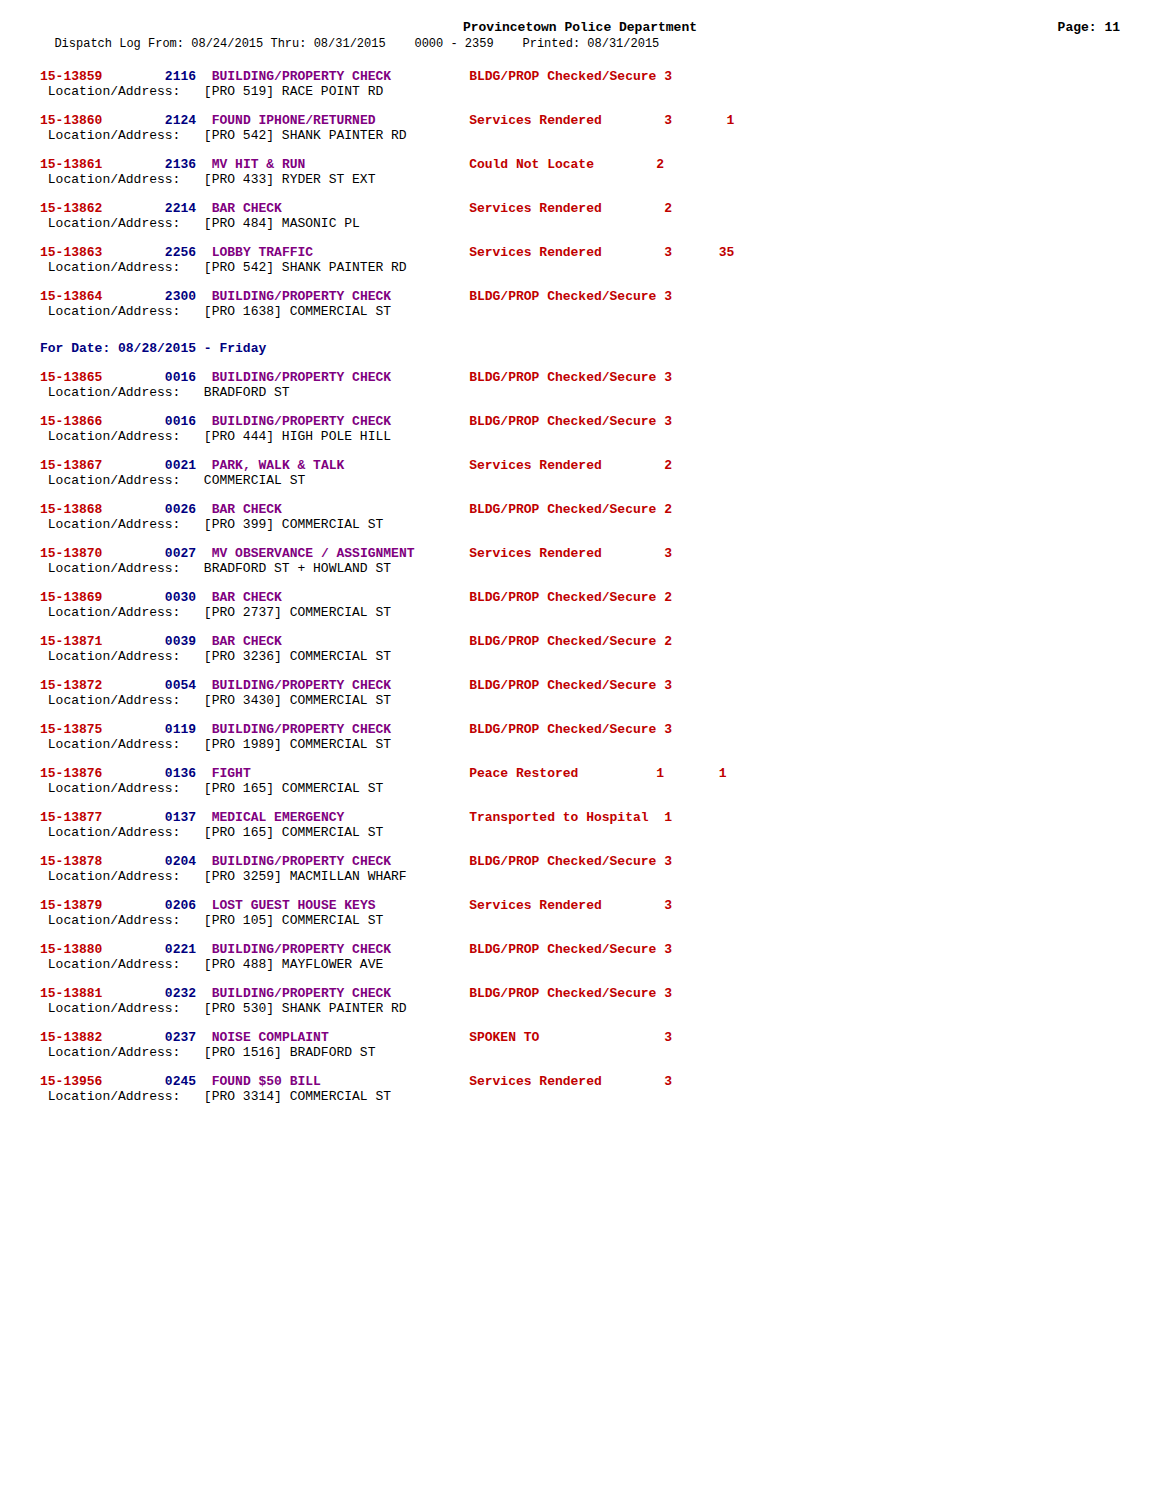Provincetown Police Department Page: 11
Dispatch Log From: 08/24/2015 Thru: 08/31/2015 0000 - 2359 Printed: 08/31/2015
15-13859 2116 BUILDING/PROPERTY CHECK BLDG/PROP Checked/Secure 3 Location/Address: [PRO 519] RACE POINT RD
15-13860 2124 FOUND IPHONE/RETURNED Services Rendered 3 1 Location/Address: [PRO 542] SHANK PAINTER RD
15-13861 2136 MV HIT & RUN Could Not Locate 2 Location/Address: [PRO 433] RYDER ST EXT
15-13862 2214 BAR CHECK Services Rendered 2 Location/Address: [PRO 484] MASONIC PL
15-13863 2256 LOBBY TRAFFIC Services Rendered 3 35 Location/Address: [PRO 542] SHANK PAINTER RD
15-13864 2300 BUILDING/PROPERTY CHECK BLDG/PROP Checked/Secure 3 Location/Address: [PRO 1638] COMMERCIAL ST
For Date: 08/28/2015 - Friday
15-13865 0016 BUILDING/PROPERTY CHECK BLDG/PROP Checked/Secure 3 Location/Address: BRADFORD ST
15-13866 0016 BUILDING/PROPERTY CHECK BLDG/PROP Checked/Secure 3 Location/Address: [PRO 444] HIGH POLE HILL
15-13867 0021 PARK, WALK & TALK Services Rendered 2 Location/Address: COMMERCIAL ST
15-13868 0026 BAR CHECK BLDG/PROP Checked/Secure 2 Location/Address: [PRO 399] COMMERCIAL ST
15-13870 0027 MV OBSERVANCE / ASSIGNMENT Services Rendered 3 Location/Address: BRADFORD ST + HOWLAND ST
15-13869 0030 BAR CHECK BLDG/PROP Checked/Secure 2 Location/Address: [PRO 2737] COMMERCIAL ST
15-13871 0039 BAR CHECK BLDG/PROP Checked/Secure 2 Location/Address: [PRO 3236] COMMERCIAL ST
15-13872 0054 BUILDING/PROPERTY CHECK BLDG/PROP Checked/Secure 3 Location/Address: [PRO 3430] COMMERCIAL ST
15-13875 0119 BUILDING/PROPERTY CHECK BLDG/PROP Checked/Secure 3 Location/Address: [PRO 1989] COMMERCIAL ST
15-13876 0136 FIGHT Peace Restored 1 1 Location/Address: [PRO 165] COMMERCIAL ST
15-13877 0137 MEDICAL EMERGENCY Transported to Hospital 1 Location/Address: [PRO 165] COMMERCIAL ST
15-13878 0204 BUILDING/PROPERTY CHECK BLDG/PROP Checked/Secure 3 Location/Address: [PRO 3259] MACMILLAN WHARF
15-13879 0206 LOST GUEST HOUSE KEYS Services Rendered 3 Location/Address: [PRO 105] COMMERCIAL ST
15-13880 0221 BUILDING/PROPERTY CHECK BLDG/PROP Checked/Secure 3 Location/Address: [PRO 488] MAYFLOWER AVE
15-13881 0232 BUILDING/PROPERTY CHECK BLDG/PROP Checked/Secure 3 Location/Address: [PRO 530] SHANK PAINTER RD
15-13882 0237 NOISE COMPLAINT SPOKEN TO 3 Location/Address: [PRO 1516] BRADFORD ST
15-13956 0245 FOUND $50 BILL Services Rendered 3 Location/Address: [PRO 3314] COMMERCIAL ST